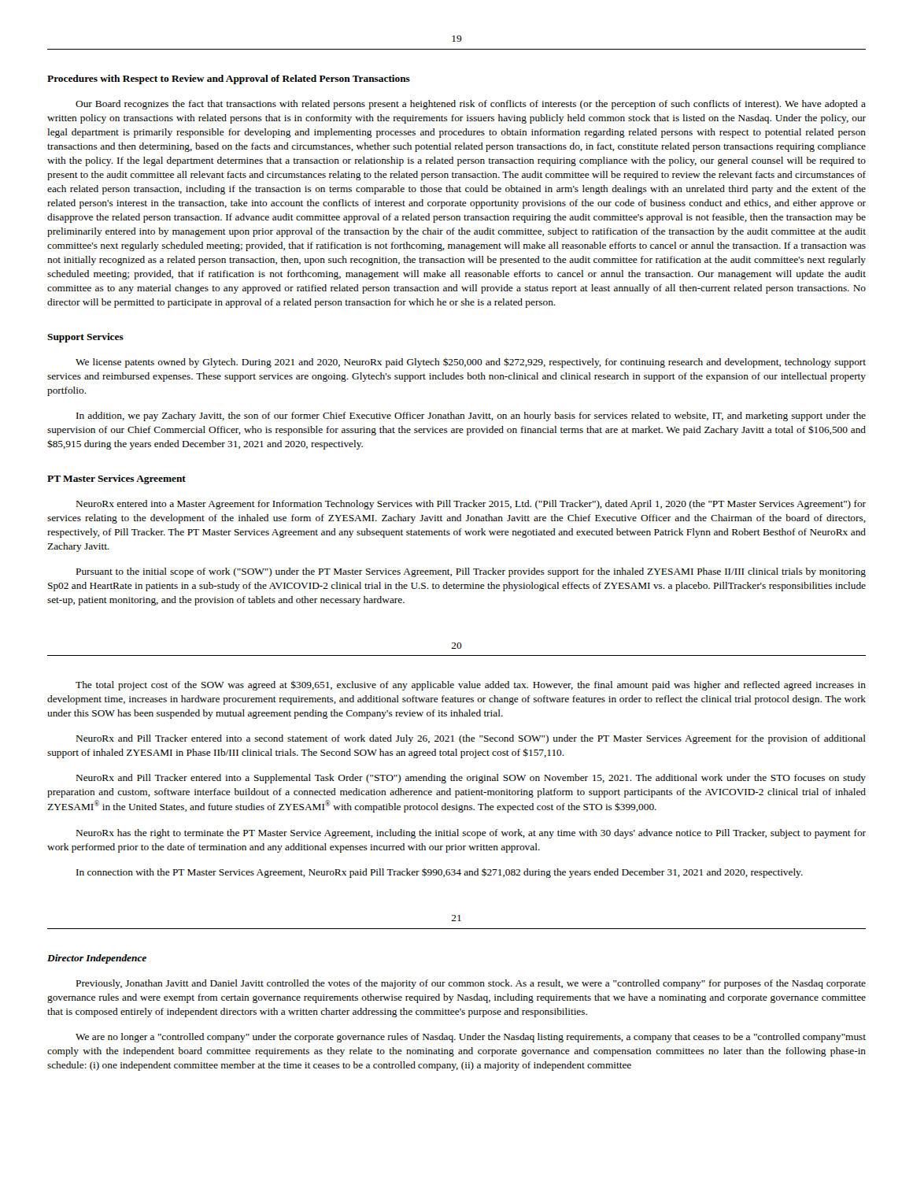19
Procedures with Respect to Review and Approval of Related Person Transactions
Our Board recognizes the fact that transactions with related persons present a heightened risk of conflicts of interests (or the perception of such conflicts of interest). We have adopted a written policy on transactions with related persons that is in conformity with the requirements for issuers having publicly held common stock that is listed on the Nasdaq. Under the policy, our legal department is primarily responsible for developing and implementing processes and procedures to obtain information regarding related persons with respect to potential related person transactions and then determining, based on the facts and circumstances, whether such potential related person transactions do, in fact, constitute related person transactions requiring compliance with the policy. If the legal department determines that a transaction or relationship is a related person transaction requiring compliance with the policy, our general counsel will be required to present to the audit committee all relevant facts and circumstances relating to the related person transaction. The audit committee will be required to review the relevant facts and circumstances of each related person transaction, including if the transaction is on terms comparable to those that could be obtained in arm's length dealings with an unrelated third party and the extent of the related person's interest in the transaction, take into account the conflicts of interest and corporate opportunity provisions of the our code of business conduct and ethics, and either approve or disapprove the related person transaction. If advance audit committee approval of a related person transaction requiring the audit committee's approval is not feasible, then the transaction may be preliminarily entered into by management upon prior approval of the transaction by the chair of the audit committee, subject to ratification of the transaction by the audit committee at the audit committee's next regularly scheduled meeting; provided, that if ratification is not forthcoming, management will make all reasonable efforts to cancel or annul the transaction. If a transaction was not initially recognized as a related person transaction, then, upon such recognition, the transaction will be presented to the audit committee for ratification at the audit committee's next regularly scheduled meeting; provided, that if ratification is not forthcoming, management will make all reasonable efforts to cancel or annul the transaction. Our management will update the audit committee as to any material changes to any approved or ratified related person transaction and will provide a status report at least annually of all then-current related person transactions. No director will be permitted to participate in approval of a related person transaction for which he or she is a related person.
Support Services
We license patents owned by Glytech. During 2021 and 2020, NeuroRx paid Glytech $250,000 and $272,929, respectively, for continuing research and development, technology support services and reimbursed expenses. These support services are ongoing. Glytech's support includes both non-clinical and clinical research in support of the expansion of our intellectual property portfolio.
In addition, we pay Zachary Javitt, the son of our former Chief Executive Officer Jonathan Javitt, on an hourly basis for services related to website, IT, and marketing support under the supervision of our Chief Commercial Officer, who is responsible for assuring that the services are provided on financial terms that are at market. We paid Zachary Javitt a total of $106,500 and $85,915 during the years ended December 31, 2021 and 2020, respectively.
PT Master Services Agreement
NeuroRx entered into a Master Agreement for Information Technology Services with Pill Tracker 2015, Ltd. ("Pill Tracker"), dated April 1, 2020 (the "PT Master Services Agreement") for services relating to the development of the inhaled use form of ZYESAMI. Zachary Javitt and Jonathan Javitt are the Chief Executive Officer and the Chairman of the board of directors, respectively, of Pill Tracker. The PT Master Services Agreement and any subsequent statements of work were negotiated and executed between Patrick Flynn and Robert Besthof of NeuroRx and Zachary Javitt.
Pursuant to the initial scope of work ("SOW") under the PT Master Services Agreement, Pill Tracker provides support for the inhaled ZYESAMI Phase II/III clinical trials by monitoring Sp02 and HeartRate in patients in a sub-study of the AVICOVID-2 clinical trial in the U.S. to determine the physiological effects of ZYESAMI vs. a placebo. PillTracker's responsibilities include set-up, patient monitoring, and the provision of tablets and other necessary hardware.
20
The total project cost of the SOW was agreed at $309,651, exclusive of any applicable value added tax. However, the final amount paid was higher and reflected agreed increases in development time, increases in hardware procurement requirements, and additional software features or change of software features in order to reflect the clinical trial protocol design. The work under this SOW has been suspended by mutual agreement pending the Company's review of its inhaled trial.
NeuroRx and Pill Tracker entered into a second statement of work dated July 26, 2021 (the "Second SOW") under the PT Master Services Agreement for the provision of additional support of inhaled ZYESAMI in Phase IIb/III clinical trials. The Second SOW has an agreed total project cost of $157,110.
NeuroRx and Pill Tracker entered into a Supplemental Task Order ("STO") amending the original SOW on November 15, 2021. The additional work under the STO focuses on study preparation and custom, software interface buildout of a connected medication adherence and patient-monitoring platform to support participants of the AVICOVID-2 clinical trial of inhaled ZYESAMI® in the United States, and future studies of ZYESAMI® with compatible protocol designs. The expected cost of the STO is $399,000.
NeuroRx has the right to terminate the PT Master Service Agreement, including the initial scope of work, at any time with 30 days' advance notice to Pill Tracker, subject to payment for work performed prior to the date of termination and any additional expenses incurred with our prior written approval.
In connection with the PT Master Services Agreement, NeuroRx paid Pill Tracker $990,634 and $271,082 during the years ended December 31, 2021 and 2020, respectively.
21
Director Independence
Previously, Jonathan Javitt and Daniel Javitt controlled the votes of the majority of our common stock. As a result, we were a "controlled company" for purposes of the Nasdaq corporate governance rules and were exempt from certain governance requirements otherwise required by Nasdaq, including requirements that we have a nominating and corporate governance committee that is composed entirely of independent directors with a written charter addressing the committee's purpose and responsibilities.
We are no longer a "controlled company" under the corporate governance rules of Nasdaq. Under the Nasdaq listing requirements, a company that ceases to be a "controlled company"must comply with the independent board committee requirements as they relate to the nominating and corporate governance and compensation committees no later than the following phase-in schedule: (i) one independent committee member at the time it ceases to be a controlled company, (ii) a majority of independent committee